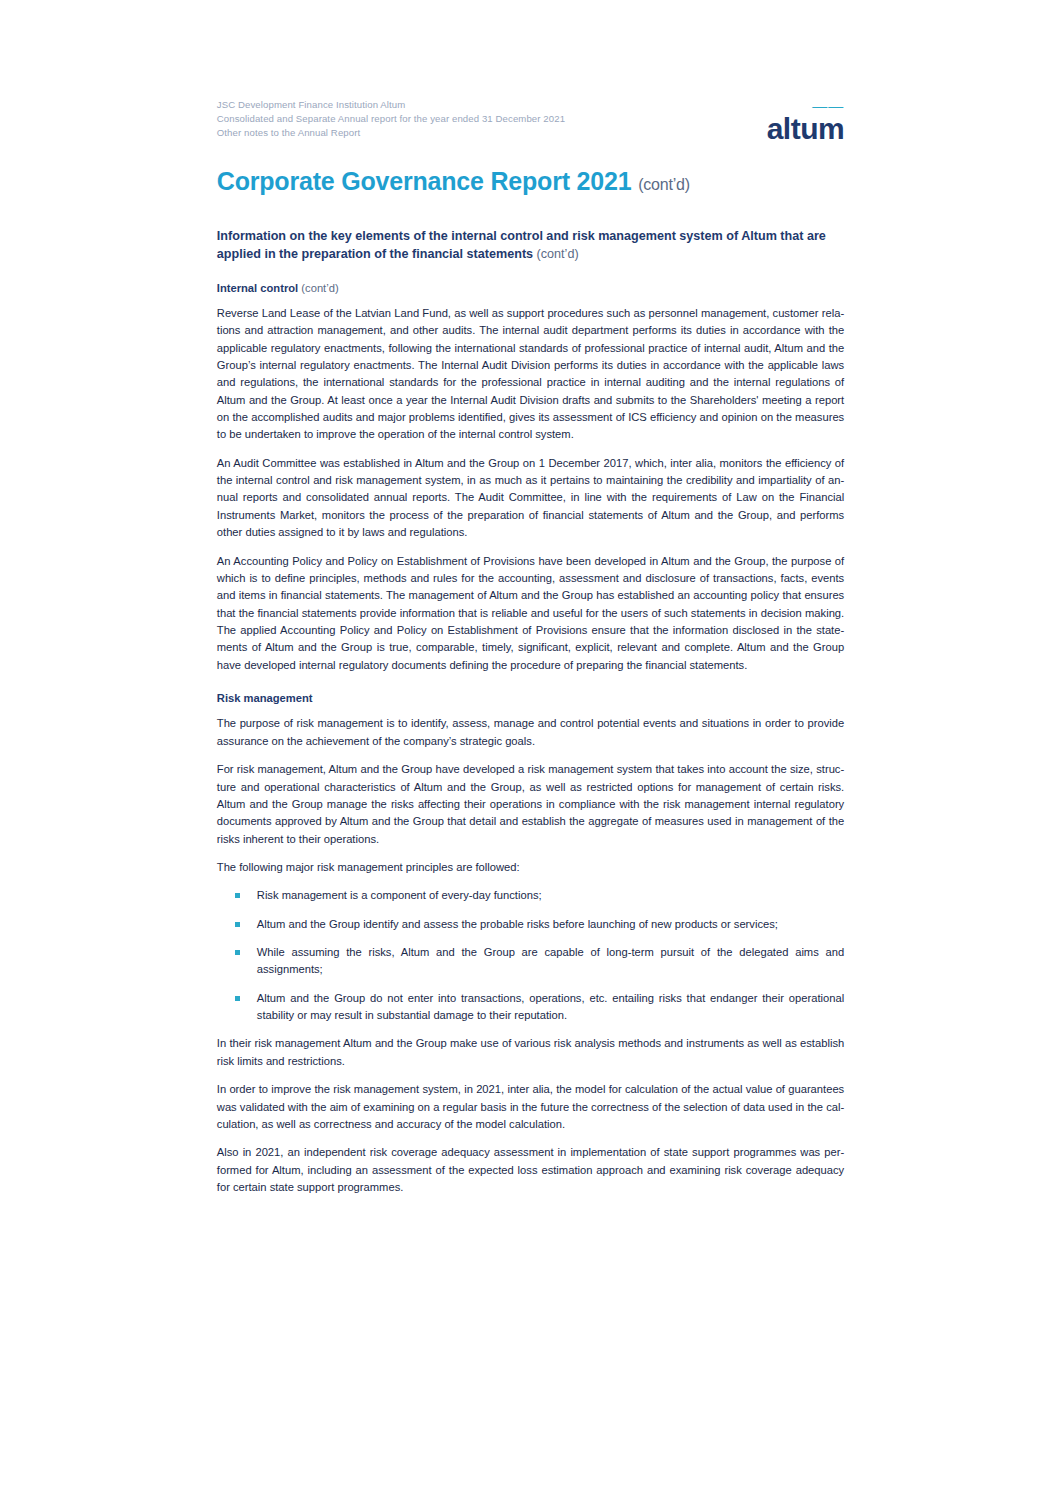JSC Development Finance Institution Altum
Consolidated and Separate Annual report for the year ended 31 December 2021
Other notes to the Annual Report
—— altum
Corporate Governance Report 2021 (cont’d)
Information on the key elements of the internal control and risk management system of Altum that are applied in the preparation of the financial statements (cont’d)
Internal control (cont’d)
Reverse Land Lease of the Latvian Land Fund, as well as support procedures such as personnel management, customer relations and attraction management, and other audits. The internal audit department performs its duties in accordance with the applicable regulatory enactments, following the international standards of professional practice of internal audit, Altum and the Group’s internal regulatory enactments. The Internal Audit Division performs its duties in accordance with the applicable laws and regulations, the international standards for the professional practice in internal auditing and the internal regulations of Altum and the Group. At least once a year the Internal Audit Division drafts and submits to the Shareholders' meeting a report on the accomplished audits and major problems identified, gives its assessment of ICS efficiency and opinion on the measures to be undertaken to improve the operation of the internal control system.
An Audit Committee was established in Altum and the Group on 1 December 2017, which, inter alia, monitors the efficiency of the internal control and risk management system, in as much as it pertains to maintaining the credibility and impartiality of annual reports and consolidated annual reports. The Audit Committee, in line with the requirements of Law on the Financial Instruments Market, monitors the process of the preparation of financial statements of Altum and the Group, and performs other duties assigned to it by laws and regulations.
An Accounting Policy and Policy on Establishment of Provisions have been developed in Altum and the Group, the purpose of which is to define principles, methods and rules for the accounting, assessment and disclosure of transactions, facts, events and items in financial statements. The management of Altum and the Group has established an accounting policy that ensures that the financial statements provide information that is reliable and useful for the users of such statements in decision making. The applied Accounting Policy and Policy on Establishment of Provisions ensure that the information disclosed in the statements of Altum and the Group is true, comparable, timely, significant, explicit, relevant and complete. Altum and the Group have developed internal regulatory documents defining the procedure of preparing the financial statements.
Risk management
The purpose of risk management is to identify, assess, manage and control potential events and situations in order to provide assurance on the achievement of the company’s strategic goals.
For risk management, Altum and the Group have developed a risk management system that takes into account the size, structure and operational characteristics of Altum and the Group, as well as restricted options for management of certain risks. Altum and the Group manage the risks affecting their operations in compliance with the risk management internal regulatory documents approved by Altum and the Group that detail and establish the aggregate of measures used in management of the risks inherent to their operations.
The following major risk management principles are followed:
Risk management is a component of every-day functions;
Altum and the Group identify and assess the probable risks before launching of new products or services;
While assuming the risks, Altum and the Group are capable of long-term pursuit of the delegated aims and assignments;
Altum and the Group do not enter into transactions, operations, etc. entailing risks that endanger their operational stability or may result in substantial damage to their reputation.
In their risk management Altum and the Group make use of various risk analysis methods and instruments as well as establish risk limits and restrictions.
In order to improve the risk management system, in 2021, inter alia, the model for calculation of the actual value of guarantees was validated with the aim of examining on a regular basis in the future the correctness of the selection of data used in the calculation, as well as correctness and accuracy of the model calculation.
Also in 2021, an independent risk coverage adequacy assessment in implementation of state support programmes was performed for Altum, including an assessment of the expected loss estimation approach and examining risk coverage adequacy for certain state support programmes.